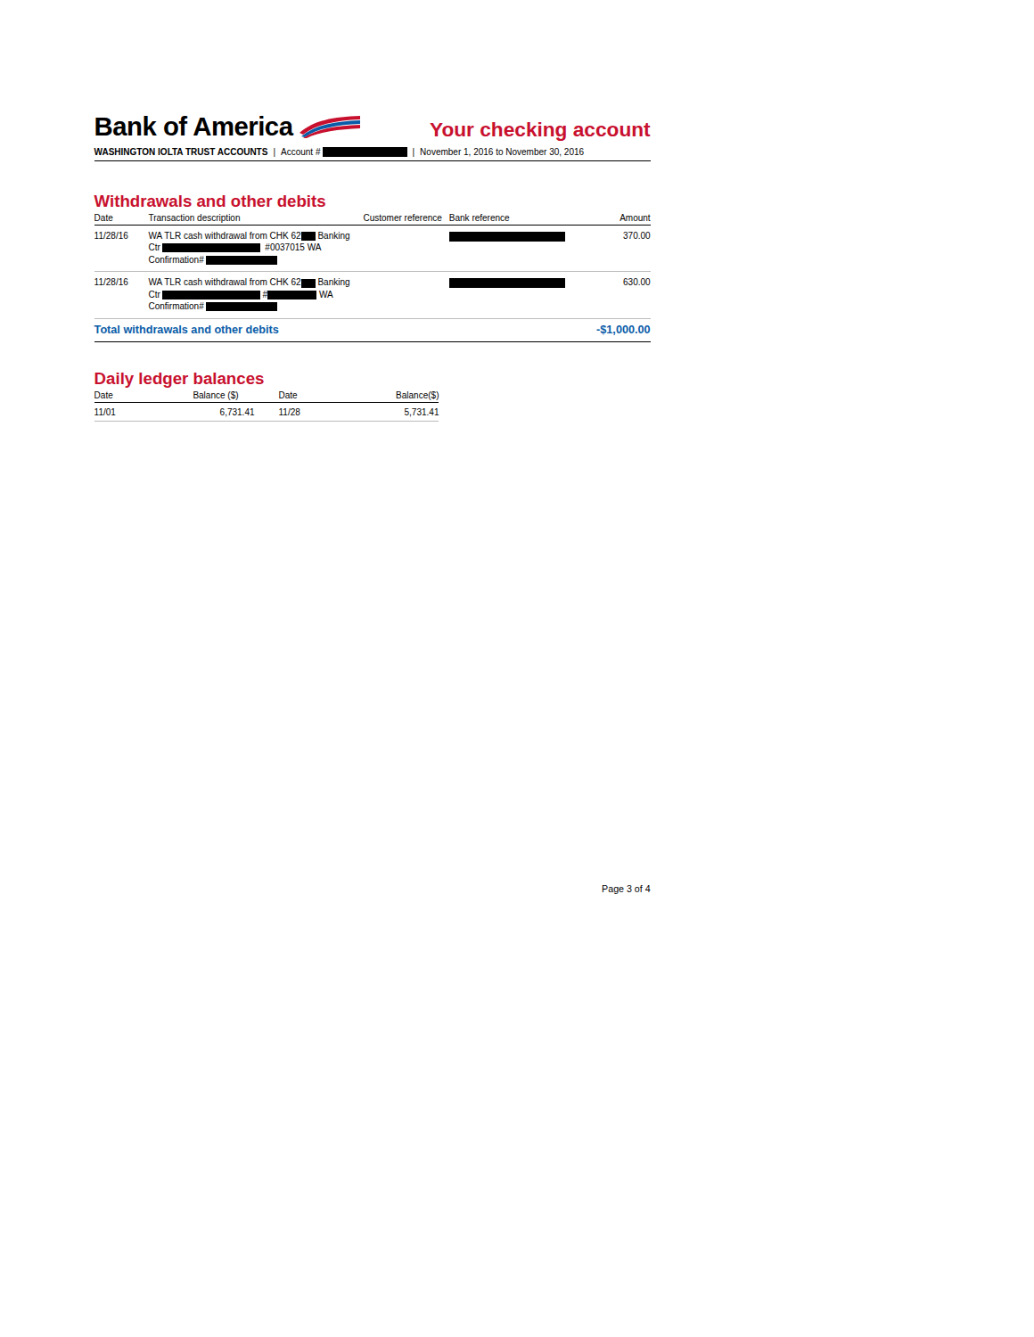Bank of America
Your checking account
WASHINGTON IOLTA TRUST ACCOUNTS | Account # | November 1, 2016 to November 30, 2016
Withdrawals and other debits
| Date | Transaction description | Customer reference | Bank reference | Amount |
| --- | --- | --- | --- | --- |
| 11/28/16 | WA TLR cash withdrawal from CHK 62 Banking Ctr #0037015 WA Confirmation# | | | 370.00 |
| 11/28/16 | WA TLR cash withdrawal from CHK 62 Banking Ctr # WA Confirmation# | | | 630.00 |
Total withdrawals and other debits -$1,000.00
Daily ledger balances
| Date | Balance ($) | | Date | Balance($) |
| --- | --- | --- | --- | --- |
| 11/01 | 6,731.41 | | 11/28 | 5,731.41 |
Page 3 of 4